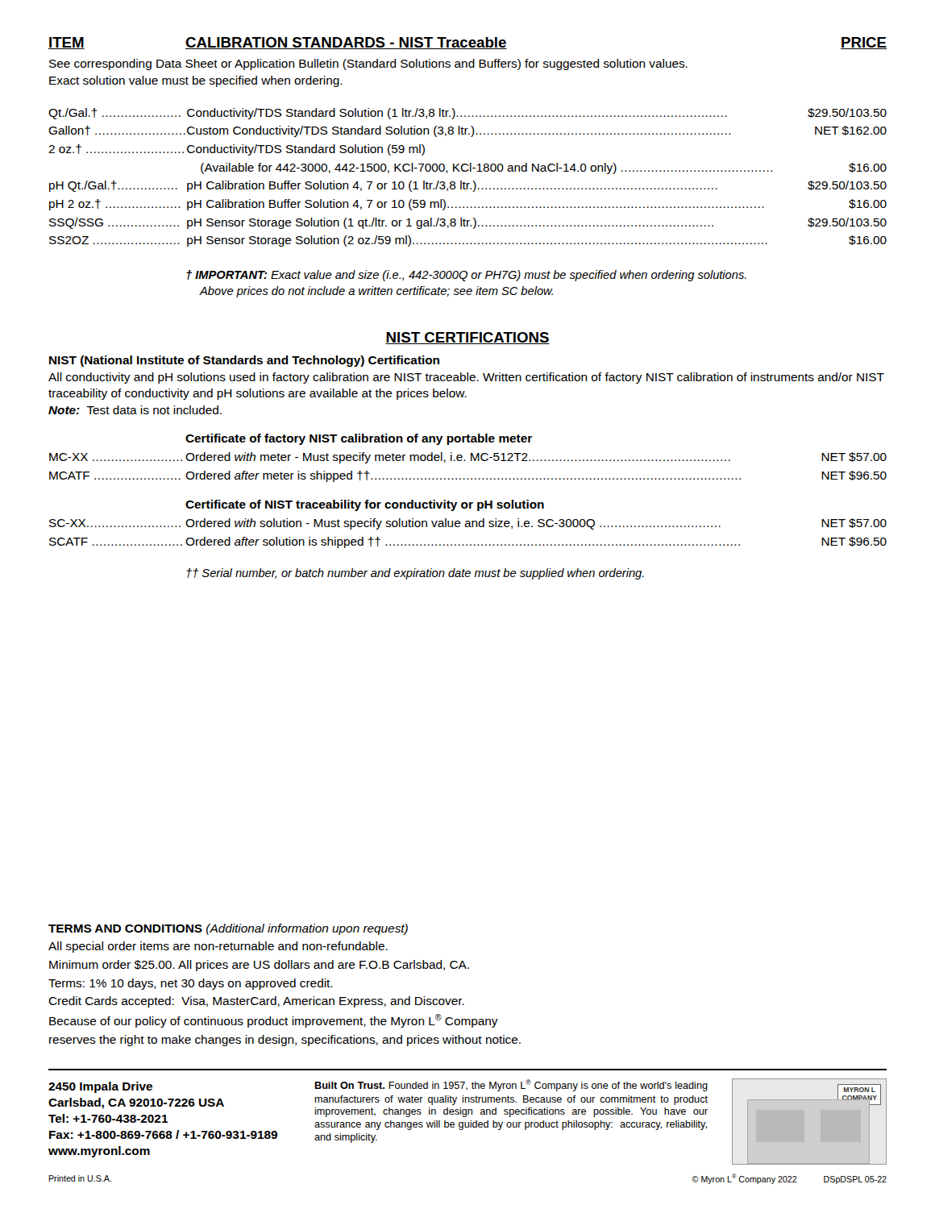ITEM
CALIBRATION STANDARDS - NIST Traceable
PRICE
See corresponding Data Sheet or Application Bulletin (Standard Solutions and Buffers) for suggested solution values.
Exact solution value must be specified when ordering.
| Qt./Gal.† ..................... | Conductivity/TDS Standard Solution (1 ltr./3,8 ltr.) ....................................................................... | $29.50/103.50 |
| Gallon† ........................ | Custom Conductivity/TDS Standard Solution (3,8 ltr.) ................................................................... | NET $162.00 |
| 2 oz.† .......................... | Conductivity/TDS Standard Solution (59 ml) | |
| | (Available for 442-3000, 442-1500, KCl-7000, KCl-1800 and NaCl-14.0 only) ........................................ | $16.00 |
| pH Qt./Gal.† ................ | pH Calibration Buffer Solution 4, 7 or 10 (1 ltr./3,8 ltr.) ............................................................... | $29.50/103.50 |
| pH 2 oz.† .................... | pH Calibration Buffer Solution 4, 7 or 10 (59 ml) ................................................................................... | $16.00 |
| SSQ/SSG ................... | pH Sensor Storage Solution (1 qt./ltr. or 1 gal./3,8 ltr.) .............................................................. | $29.50/103.50 |
| SS2OZ ....................... | pH Sensor Storage Solution (2 oz./59 ml) ............................................................................................. | $16.00 |
† IMPORTANT: Exact value and size (i.e., 442-3000Q or PH7G) must be specified when ordering solutions. Above prices do not include a written certificate; see item SC below.
NIST CERTIFICATIONS
NIST (National Institute of Standards and Technology) Certification
All conductivity and pH solutions used in factory calibration are NIST traceable. Written certification of factory NIST calibration of instruments and/or NIST traceability of conductivity and pH solutions are available at the prices below.
Note: Test data is not included.
Certificate of factory NIST calibration of any portable meter
| MC-XX ........................ | Ordered with meter - Must specify meter model, i.e. MC-512T2 ..................................................... | NET $57.00 |
| MCATF ....................... | Ordered after meter is shipped †† ................................................................................................. | NET $96.50 |
Certificate of NIST traceability for conductivity or pH solution
| SC-XX ......................... | Ordered with solution - Must specify solution value and size, i.e. SC-3000Q ................................ | NET $57.00 |
| SCATF ........................ | Ordered after solution is shipped †† ............................................................................................. | NET $96.50 |
†† Serial number, or batch number and expiration date must be supplied when ordering.
TERMS AND CONDITIONS (Additional information upon request)
All special order items are non-returnable and non-refundable.
Minimum order $25.00. All prices are US dollars and are F.O.B Carlsbad, CA.
Terms: 1% 10 days, net 30 days on approved credit.
Credit Cards accepted: Visa, MasterCard, American Express, and Discover.
Because of our policy of continuous product improvement, the Myron L® Company
reserves the right to make changes in design, specifications, and prices without notice.
2450 Impala Drive
Carlsbad, CA 92010-7226 USA
Tel: +1-760-438-2021
Fax: +1-800-869-7668 / +1-760-931-9189
www.myronl.com
Built On Trust. Founded in 1957, the Myron L® Company is one of the world's leading manufacturers of water quality instruments. Because of our commitment to product improvement, changes in design and specifications are possible. You have our assurance any changes will be guided by our product philosophy: accuracy, reliability, and simplicity.
MYRON L
COMPANY
Printed in U.S.A.
© Myron L® Company 2022 DSpDSPL 05-22